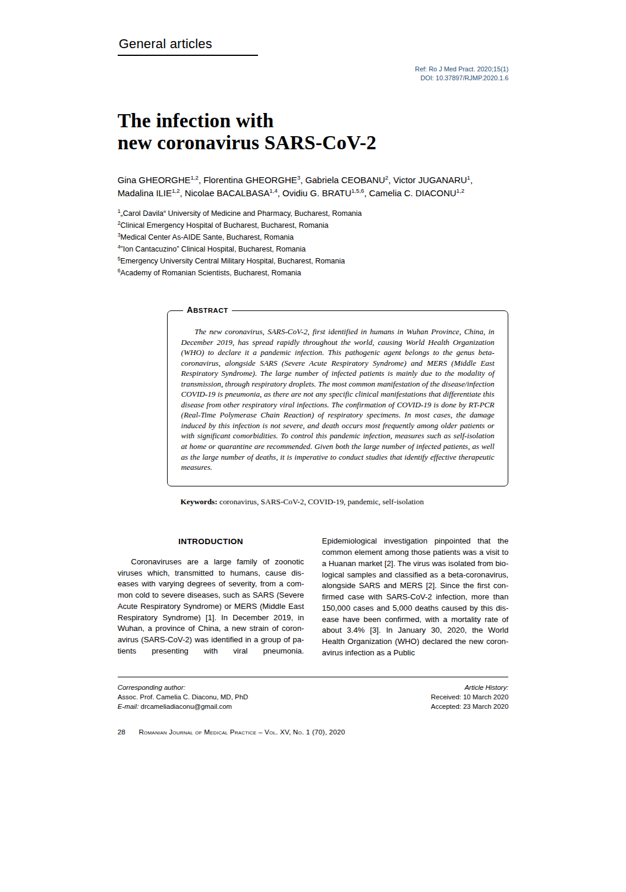General articles
Ref: Ro J Med Pract. 2020;15(1)
DOI: 10.37897/RJMP.2020.1.6
The infection with
new coronavirus SARS-CoV-2
Gina GHEORGHE1,2, Florentina GHEORGHE3, Gabriela CEOBANU2, Victor JUGANARU1,
Madalina ILIE1,2, Nicolae BACALBASA1,4, Ovidiu G. BRATU1,5,6, Camelia C. DIACONU1,2
1„Carol Davila“ University of Medicine and Pharmacy, Bucharest, Romania
2Clinical Emergency Hospital of Bucharest, Bucharest, Romania
3Medical Center As-AIDE Sante, Bucharest, Romania
4”Ion Cantacuzino” Clinical Hospital, Bucharest, Romania
5Emergency University Central Military Hospital, Bucharest, Romania
6Academy of Romanian Scientists, Bucharest, Romania
ABSTRACT
The new coronavirus, SARS-CoV-2, first identified in humans in Wuhan Province, China, in December 2019, has spread rapidly throughout the world, causing World Health Organization (WHO) to declare it a pandemic infection. This pathogenic agent belongs to the genus beta-coronavirus, alongside SARS (Severe Acute Respiratory Syndrome) and MERS (Middle East Respiratory Syndrome). The large number of infected patients is mainly due to the modality of transmission, through respiratory droplets. The most common manifestation of the disease/infection COVID-19 is pneumonia, as there are not any specific clinical manifestations that differentiate this disease from other respiratory viral infections. The confirmation of COVID-19 is done by RT-PCR (Real-Time Polymerase Chain Reaction) of respiratory specimens. In most cases, the damage induced by this infection is not severe, and death occurs most frequently among older patients or with significant comorbidities. To control this pandemic infection, measures such as self-isolation at home or quarantine are recommended. Given both the large number of infected patients, as well as the large number of deaths, it is imperative to conduct studies that identify effective therapeutic measures.
Keywords: coronavirus, SARS-CoV-2, COVID-19, pandemic, self-isolation
INTRODUCTION
Coronaviruses are a large family of zoonotic viruses which, transmitted to humans, cause diseases with varying degrees of severity, from a common cold to severe diseases, such as SARS (Severe Acute Respiratory Syndrome) or MERS (Middle East Respiratory Syndrome) [1]. In December 2019, in Wuhan, a province of China, a new strain of coronavirus (SARS-CoV-2) was identified in a group of patients presenting with viral pneumonia. Epidemiological investigation pinpointed that the common element among those patients was a visit to a Huanan market [2]. The virus was isolated from biological samples and classified as a beta-coronavirus, alongside SARS and MERS [2]. Since the first confirmed case with SARS-CoV-2 infection, more than 150,000 cases and 5,000 deaths caused by this disease have been confirmed, with a mortality rate of about 3.4% [3]. In January 30, 2020, the World Health Organization (WHO) declared the new coronavirus infection as a Public
Corresponding author:
Assoc. Prof. Camelia C. Diaconu, MD, PhD
E-mail: drcameliadiaconu@gmail.com
Article History:
Received: 10 March 2020
Accepted: 23 March 2020
28 Romanian Journal of Medical Practice – Vol. XV, No. 1 (70), 2020